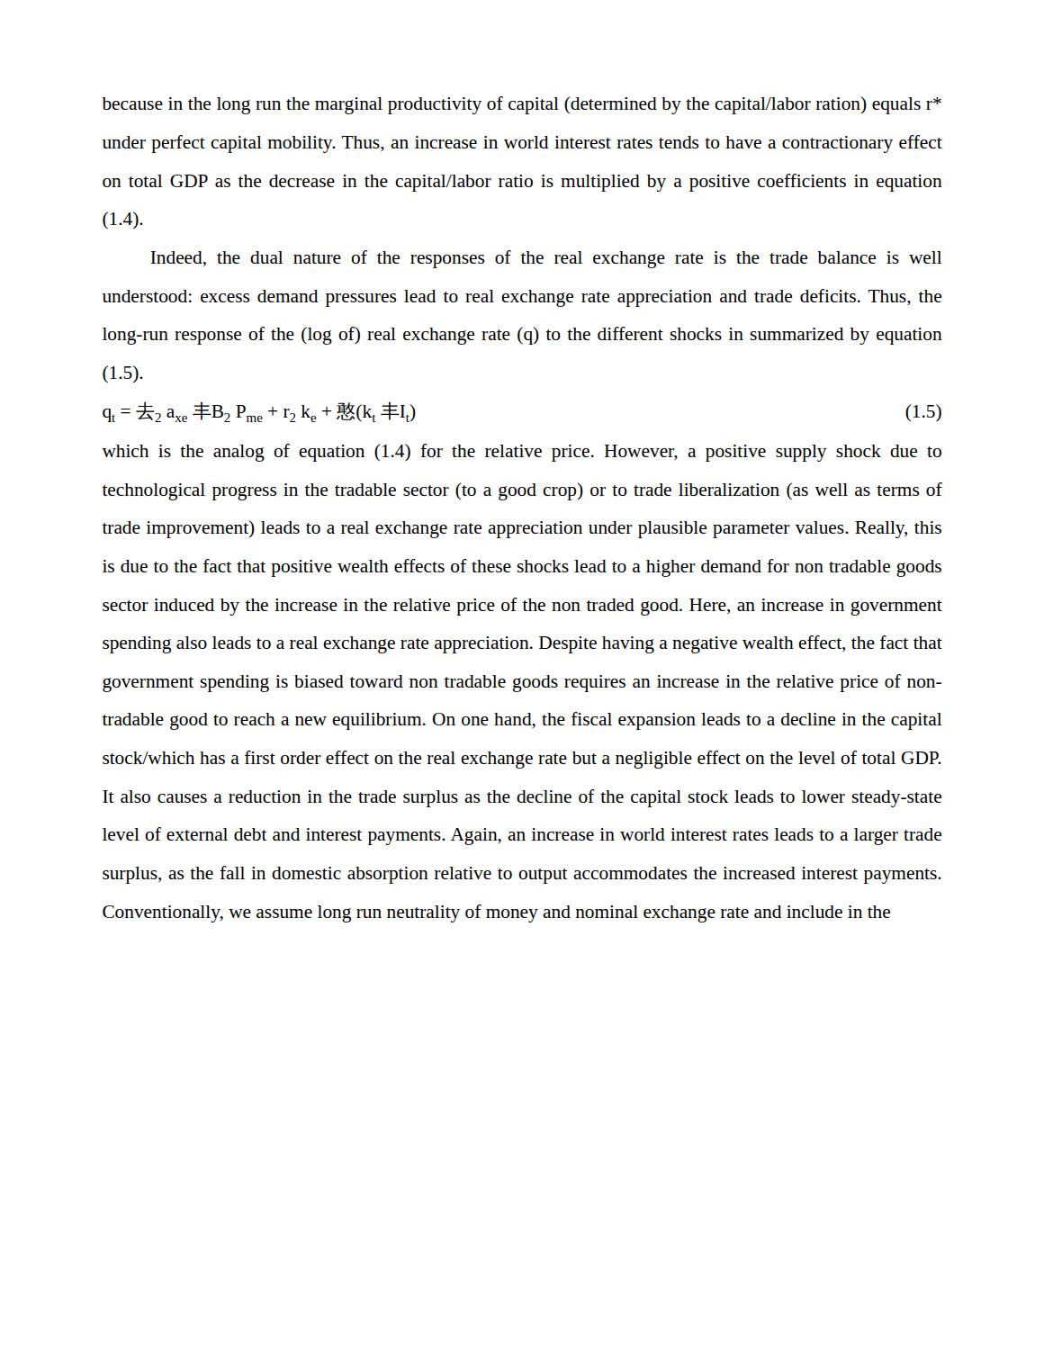because in the long run the marginal productivity of capital (determined by the capital/labor ration) equals r* under perfect capital mobility. Thus, an increase in world interest rates tends to have a contractionary effect on total GDP as the decrease in the capital/labor ratio is multiplied by a positive coefficients in equation (1.4).
Indeed, the dual nature of the responses of the real exchange rate is the trade balance is well understood: excess demand pressures lead to real exchange rate appreciation and trade deficits. Thus, the long-run response of the (log of) real exchange rate (q) to the different shocks in summarized by equation (1.5).
qt = 去2 axe 丰B2 Pme + r2 ke + 憨(kt 丰It) (1.5)
which is the analog of equation (1.4) for the relative price. However, a positive supply shock due to technological progress in the tradable sector (to a good crop) or to trade liberalization (as well as terms of trade improvement) leads to a real exchange rate appreciation under plausible parameter values. Really, this is due to the fact that positive wealth effects of these shocks lead to a higher demand for non tradable goods sector induced by the increase in the relative price of the non traded good. Here, an increase in government spending also leads to a real exchange rate appreciation. Despite having a negative wealth effect, the fact that government spending is biased toward non tradable goods requires an increase in the relative price of non-tradable good to reach a new equilibrium. On one hand, the fiscal expansion leads to a decline in the capital stock/which has a first order effect on the real exchange rate but a negligible effect on the level of total GDP. It also causes a reduction in the trade surplus as the decline of the capital stock leads to lower steady-state level of external debt and interest payments. Again, an increase in world interest rates leads to a larger trade surplus, as the fall in domestic absorption relative to output accommodates the increased interest payments. Conventionally, we assume long run neutrality of money and nominal exchange rate and include in the